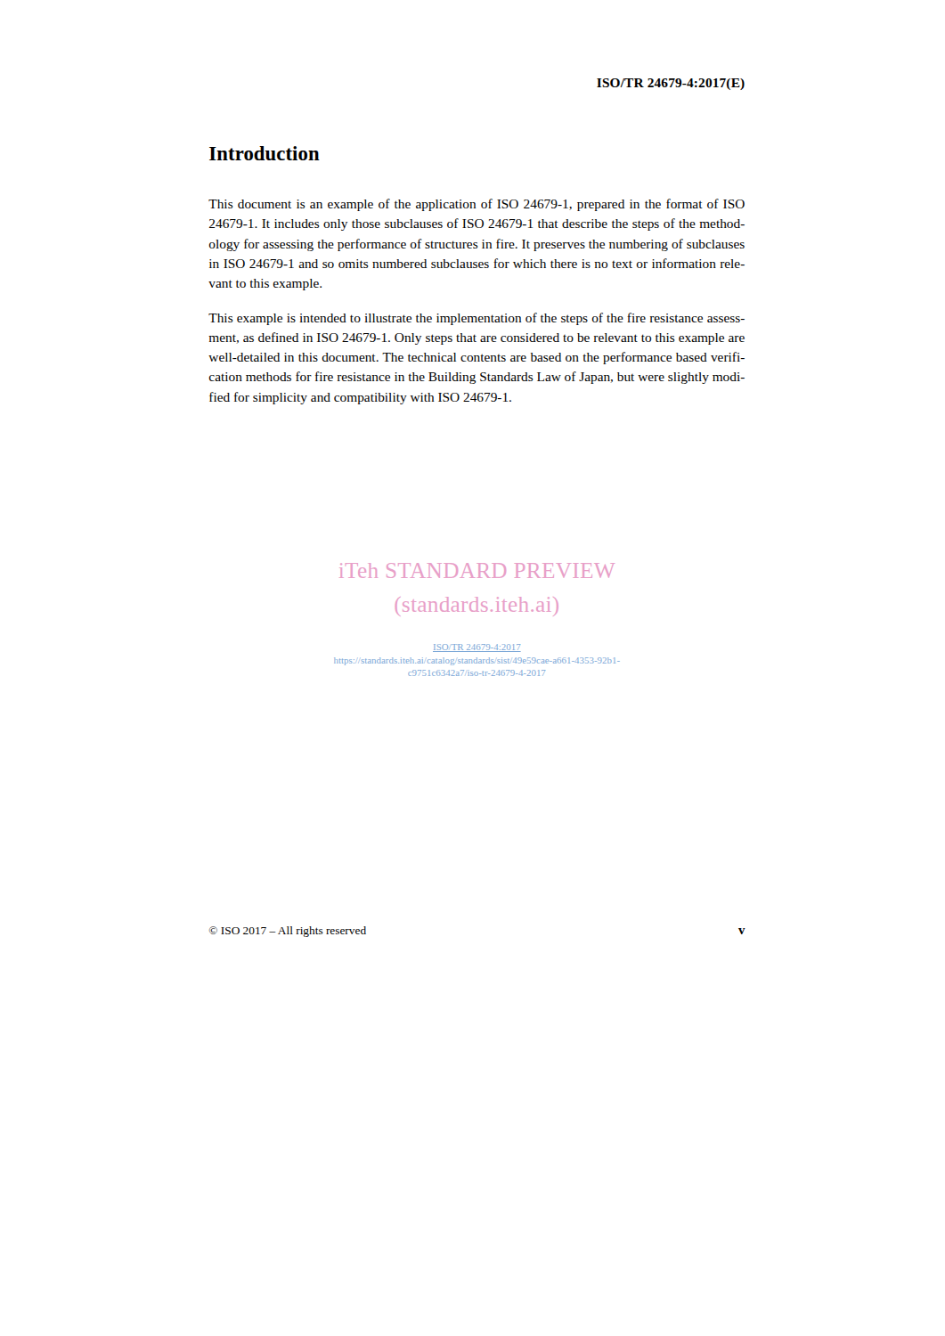ISO/TR 24679-4:2017(E)
Introduction
This document is an example of the application of ISO 24679-1, prepared in the format of ISO 24679-1. It includes only those subclauses of ISO 24679-1 that describe the steps of the methodology for assessing the performance of structures in fire. It preserves the numbering of subclauses in ISO 24679-1 and so omits numbered subclauses for which there is no text or information relevant to this example.
This example is intended to illustrate the implementation of the steps of the fire resistance assessment, as defined in ISO 24679-1. Only steps that are considered to be relevant to this example are well-detailed in this document. The technical contents are based on the performance based verification methods for fire resistance in the Building Standards Law of Japan, but were slightly modified for simplicity and compatibility with ISO 24679-1.
iTeh STANDARD PREVIEW
(standards.iteh.ai)
ISO/TR 24679-4:2017
https://standards.iteh.ai/catalog/standards/sist/49e59cae-a661-4353-92b1-
c9751c6342a7/iso-tr-24679-4-2017
© ISO 2017 – All rights reserved
v